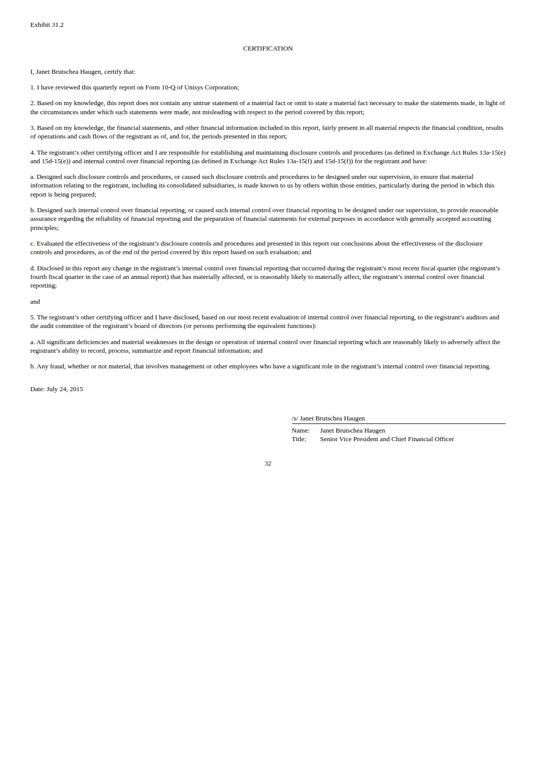Exhibit 31.2
CERTIFICATION
I, Janet Brutschea Haugen, certify that:
1. I have reviewed this quarterly report on Form 10-Q of Unisys Corporation;
2. Based on my knowledge, this report does not contain any untrue statement of a material fact or omit to state a material fact necessary to make the statements made, in light of the circumstances under which such statements were made, not misleading with respect to the period covered by this report;
3. Based on my knowledge, the financial statements, and other financial information included in this report, fairly present in all material respects the financial condition, results of operations and cash flows of the registrant as of, and for, the periods presented in this report;
4. The registrant’s other certifying officer and I are responsible for establishing and maintaining disclosure controls and procedures (as defined in Exchange Act Rules 13a-15(e) and 15d-15(e)) and internal control over financial reporting (as defined in Exchange Act Rules 13a-15(f) and 15d-15(f)) for the registrant and have:
a. Designed such disclosure controls and procedures, or caused such disclosure controls and procedures to be designed under our supervision, to ensure that material information relating to the registrant, including its consolidated subsidiaries, is made known to us by others within those entities, particularly during the period in which this report is being prepared;
b. Designed such internal control over financial reporting, or caused such internal control over financial reporting to be designed under our supervision, to provide reasonable assurance regarding the reliability of financial reporting and the preparation of financial statements for external purposes in accordance with generally accepted accounting principles;
c. Evaluated the effectiveness of the registrant’s disclosure controls and procedures and presented in this report our conclusions about the effectiveness of the disclosure controls and procedures, as of the end of the period covered by this report based on such evaluation; and
d. Disclosed in this report any change in the registrant’s internal control over financial reporting that occurred during the registrant’s most recent fiscal quarter (the registrant’s fourth fiscal quarter in the case of an annual report) that has materially affected, or is reasonably likely to materially affect, the registrant’s internal control over financial reporting;
and
5. The registrant’s other certifying officer and I have disclosed, based on our most recent evaluation of internal control over financial reporting, to the registrant’s auditors and the audit committee of the registrant’s board of directors (or persons performing the equivalent functions):
a. All significant deficiencies and material weaknesses in the design or operation of internal control over financial reporting which are reasonably likely to adversely affect the registrant’s ability to record, process, summarize and report financial information; and
b. Any fraud, whether or not material, that involves management or other employees who have a significant role in the registrant’s internal control over financial reporting.
Date: July 24, 2015
/s/ Janet Brutschea Haugen
| Name: | Janet Brutschea Haugen |
| Title: | Senior Vice President and Chief Financial Officer |
32